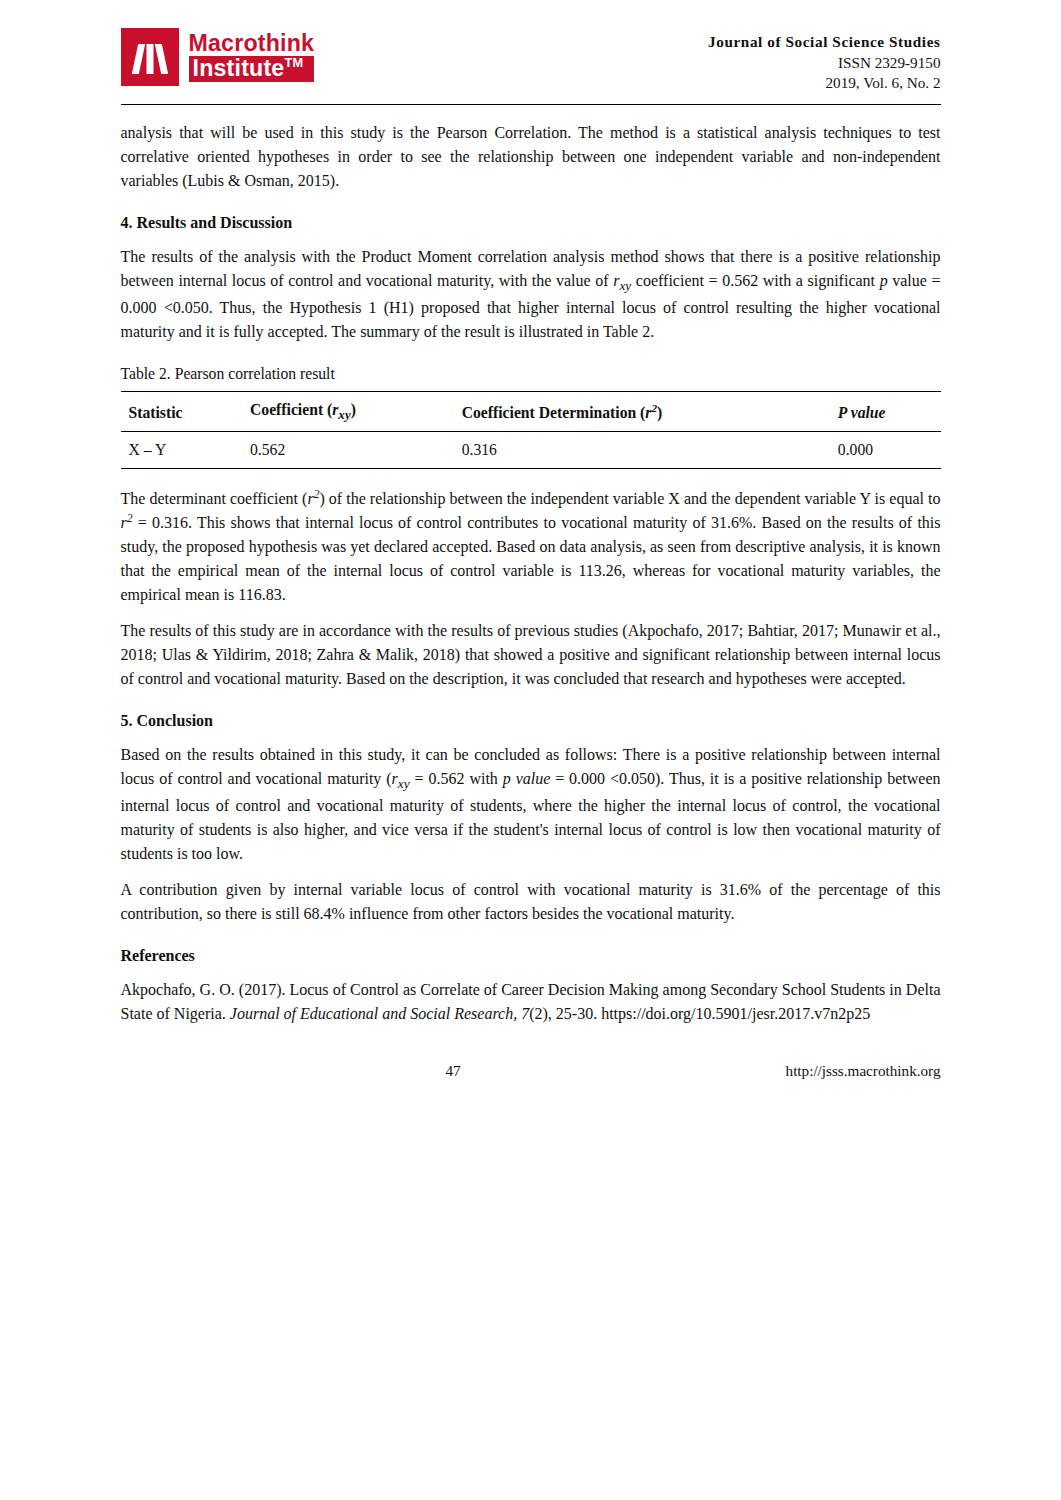Macrothink InstituteTM
Journal of Social Science Studies
ISSN 2329-9150
2019, Vol. 6, No. 2
analysis that will be used in this study is the Pearson Correlation. The method is a statistical analysis techniques to test correlative oriented hypotheses in order to see the relationship between one independent variable and non-independent variables (Lubis & Osman, 2015).
4. Results and Discussion
The results of the analysis with the Product Moment correlation analysis method shows that there is a positive relationship between internal locus of control and vocational maturity, with the value of rxy coefficient = 0.562 with a significant p value = 0.000 <0.050. Thus, the Hypothesis 1 (H1) proposed that higher internal locus of control resulting the higher vocational maturity and it is fully accepted. The summary of the result is illustrated in Table 2.
Table 2. Pearson correlation result
| Statistic | Coefficient ( r xy ) | Coefficient Determination ( r 2 ) | P value |
| --- | --- | --- | --- |
| X – Y | 0.562 | 0.316 | 0.000 |
The determinant coefficient (r2) of the relationship between the independent variable X and the dependent variable Y is equal to r2 = 0.316. This shows that internal locus of control contributes to vocational maturity of 31.6%. Based on the results of this study, the proposed hypothesis was yet declared accepted. Based on data analysis, as seen from descriptive analysis, it is known that the empirical mean of the internal locus of control variable is 113.26, whereas for vocational maturity variables, the empirical mean is 116.83.
The results of this study are in accordance with the results of previous studies (Akpochafo, 2017; Bahtiar, 2017; Munawir et al., 2018; Ulas & Yildirim, 2018; Zahra & Malik, 2018) that showed a positive and significant relationship between internal locus of control and vocational maturity. Based on the description, it was concluded that research and hypotheses were accepted.
5. Conclusion
Based on the results obtained in this study, it can be concluded as follows: There is a positive relationship between internal locus of control and vocational maturity (rxy = 0.562 with p value = 0.000 <0.050). Thus, it is a positive relationship between internal locus of control and vocational maturity of students, where the higher the internal locus of control, the vocational maturity of students is also higher, and vice versa if the student's internal locus of control is low then vocational maturity of students is too low.
A contribution given by internal variable locus of control with vocational maturity is 31.6% of the percentage of this contribution, so there is still 68.4% influence from other factors besides the vocational maturity.
References
Akpochafo, G. O. (2017). Locus of Control as Correlate of Career Decision Making among Secondary School Students in Delta State of Nigeria. Journal of Educational and Social Research, 7(2), 25-30. https://doi.org/10.5901/jesr.2017.v7n2p25
47 http://jsss.macrothink.org